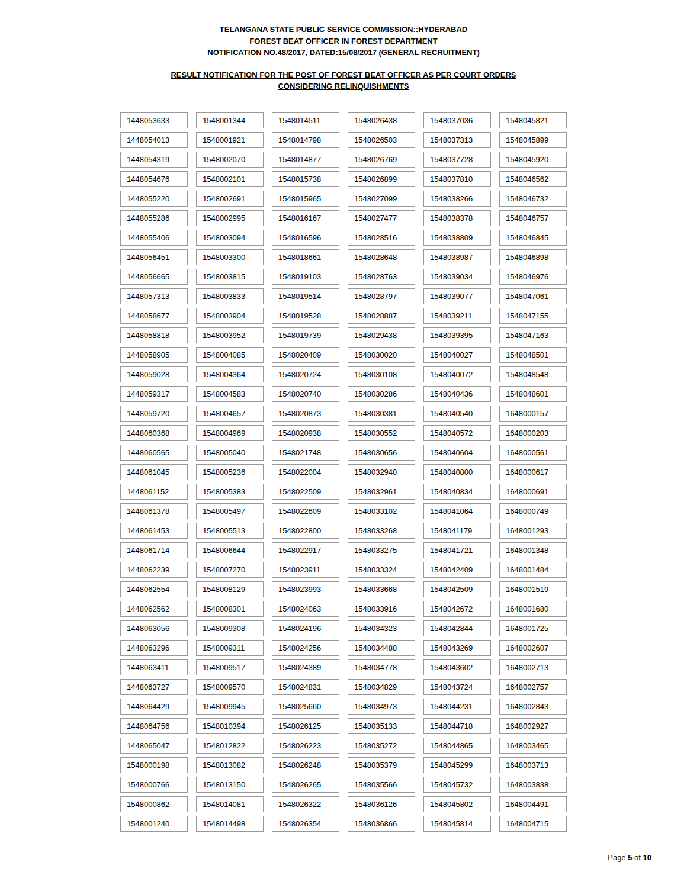TELANGANA STATE PUBLIC SERVICE COMMISSION::HYDERABAD
FOREST BEAT OFFICER IN FOREST DEPARTMENT
NOTIFICATION NO.48/2017, DATED:15/08/2017 (GENERAL RECRUITMENT)
RESULT NOTIFICATION FOR THE POST OF FOREST BEAT OFFICER AS PER COURT ORDERS
CONSIDERING RELINQUISHMENTS
| 1448053633 | 1548001344 | 1548014511 | 1548026438 | 1548037036 | 1548045821 |
| 1448054013 | 1548001921 | 1548014798 | 1548026503 | 1548037313 | 1548045899 |
| 1448054319 | 1548002070 | 1548014877 | 1548026769 | 1548037728 | 1548045920 |
| 1448054676 | 1548002101 | 1548015738 | 1548026899 | 1548037810 | 1548046562 |
| 1448055220 | 1548002691 | 1548015965 | 1548027099 | 1548038266 | 1548046732 |
| 1448055286 | 1548002995 | 1548016167 | 1548027477 | 1548038378 | 1548046757 |
| 1448055406 | 1548003094 | 1548016596 | 1548028516 | 1548038809 | 1548046845 |
| 1448056451 | 1548003300 | 1548018661 | 1548028648 | 1548038987 | 1548046898 |
| 1448056665 | 1548003815 | 1548019103 | 1548028763 | 1548039034 | 1548046976 |
| 1448057313 | 1548003833 | 1548019514 | 1548028797 | 1548039077 | 1548047061 |
| 1448058677 | 1548003904 | 1548019528 | 1548028887 | 1548039211 | 1548047155 |
| 1448058818 | 1548003952 | 1548019739 | 1548029438 | 1548039395 | 1548047163 |
| 1448058905 | 1548004085 | 1548020409 | 1548030020 | 1548040027 | 1548048501 |
| 1448059028 | 1548004364 | 1548020724 | 1548030108 | 1548040072 | 1548048548 |
| 1448059317 | 1548004583 | 1548020740 | 1548030286 | 1548040436 | 1548048601 |
| 1448059720 | 1548004657 | 1548020873 | 1548030381 | 1548040540 | 1648000157 |
| 1448060368 | 1548004969 | 1548020938 | 1548030552 | 1548040572 | 1648000203 |
| 1448060565 | 1548005040 | 1548021748 | 1548030656 | 1548040604 | 1648000561 |
| 1448061045 | 1548005236 | 1548022004 | 1548032940 | 1548040800 | 1648000617 |
| 1448061152 | 1548005383 | 1548022509 | 1548032961 | 1548040834 | 1648000691 |
| 1448061378 | 1548005497 | 1548022609 | 1548033102 | 1548041064 | 1648000749 |
| 1448061453 | 1548005513 | 1548022800 | 1548033268 | 1548041179 | 1648001293 |
| 1448061714 | 1548006644 | 1548022917 | 1548033275 | 1548041721 | 1648001348 |
| 1448062239 | 1548007270 | 1548023911 | 1548033324 | 1548042409 | 1648001484 |
| 1448062554 | 1548008129 | 1548023993 | 1548033668 | 1548042509 | 1648001519 |
| 1448062562 | 1548008301 | 1548024063 | 1548033916 | 1548042672 | 1648001680 |
| 1448063056 | 1548009308 | 1548024196 | 1548034323 | 1548042844 | 1648001725 |
| 1448063296 | 1548009311 | 1548024256 | 1548034488 | 1548043269 | 1648002607 |
| 1448063411 | 1548009517 | 1548024389 | 1548034778 | 1548043602 | 1648002713 |
| 1448063727 | 1548009570 | 1548024831 | 1548034829 | 1548043724 | 1648002757 |
| 1448064429 | 1548009945 | 1548025660 | 1548034973 | 1548044231 | 1648002843 |
| 1448064756 | 1548010394 | 1548026125 | 1548035133 | 1548044718 | 1648002927 |
| 1448065047 | 1548012822 | 1548026223 | 1548035272 | 1548044865 | 1648003465 |
| 1548000198 | 1548013082 | 1548026248 | 1548035379 | 1548045299 | 1648003713 |
| 1548000766 | 1548013150 | 1548026265 | 1548035566 | 1548045732 | 1648003838 |
| 1548000862 | 1548014081 | 1548026322 | 1548036126 | 1548045802 | 1648004491 |
| 1548001240 | 1548014498 | 1548026354 | 1548036866 | 1548045814 | 1648004715 |
Page 5 of 10